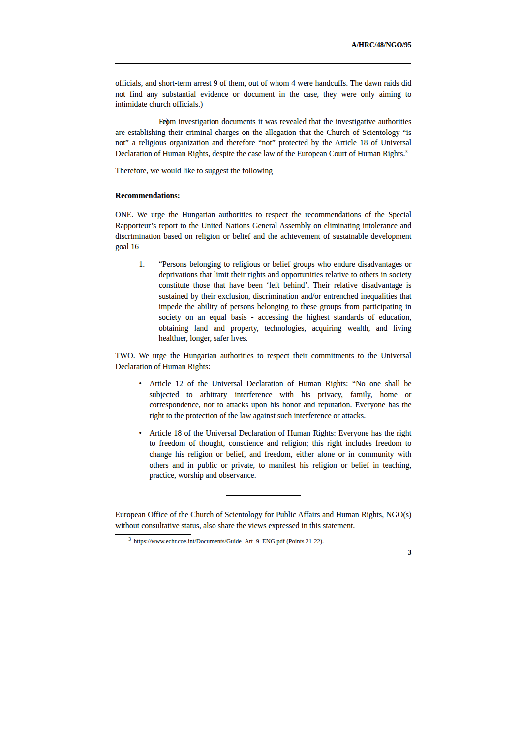A/HRC/48/NGO/95
officials, and short-term arrest 9 of them, out of whom 4 were handcuffs. The dawn raids did not find any substantial evidence or document in the case, they were only aiming to intimidate church officials.)
e) From investigation documents it was revealed that the investigative authorities are establishing their criminal charges on the allegation that the Church of Scientology “is not” a religious organization and therefore “not” protected by the Article 18 of Universal Declaration of Human Rights, despite the case law of the European Court of Human Rights.3
Therefore, we would like to suggest the following
Recommendations:
ONE. We urge the Hungarian authorities to respect the recommendations of the Special Rapporteur’s report to the United Nations General Assembly on eliminating intolerance and discrimination based on religion or belief and the achievement of sustainable development goal 16
1.
“Persons belonging to religious or belief groups who endure disadvantages or deprivations that limit their rights and opportunities relative to others in society constitute those that have been ‘left behind’. Their relative disadvantage is sustained by their exclusion, discrimination and/or entrenched inequalities that impede the ability of persons belonging to these groups from participating in society on an equal basis - accessing the highest standards of education, obtaining land and property, technologies, acquiring wealth, and living healthier, longer, safer lives.
TWO. We urge the Hungarian authorities to respect their commitments to the Universal Declaration of Human Rights:
Article 12 of the Universal Declaration of Human Rights: “No one shall be subjected to arbitrary interference with his privacy, family, home or correspondence, nor to attacks upon his honor and reputation. Everyone has the right to the protection of the law against such interference or attacks.
Article 18 of the Universal Declaration of Human Rights: Everyone has the right to freedom of thought, conscience and religion; this right includes freedom to change his religion or belief, and freedom, either alone or in community with others and in public or private, to manifest his religion or belief in teaching, practice, worship and observance.
European Office of the Church of Scientology for Public Affairs and Human Rights, NGO(s) without consultative status, also share the views expressed in this statement.
3https://www.echr.coe.int/Documents/Guide_Art_9_ENG.pdf (Points 21-22).
3